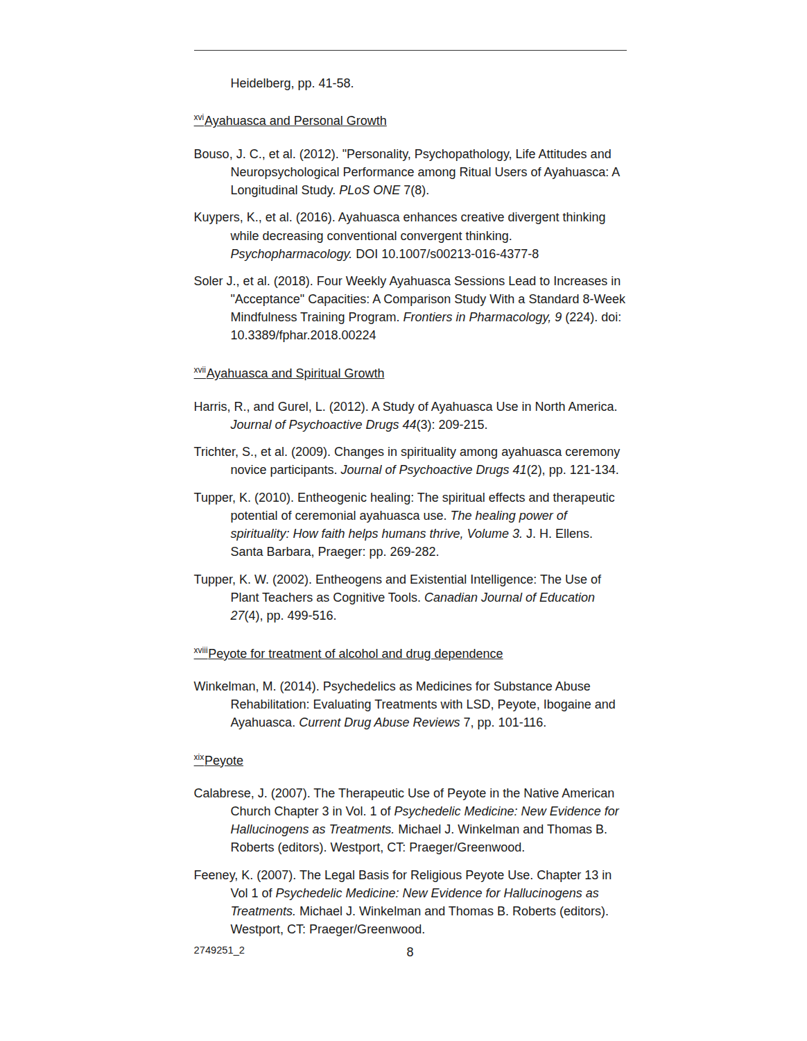Heidelberg, pp. 41-58.
xvi Ayahuasca and Personal Growth
Bouso, J. C., et al. (2012). "Personality, Psychopathology, Life Attitudes and Neuropsychological Performance among Ritual Users of Ayahuasca: A Longitudinal Study. PLoS ONE 7(8).
Kuypers, K., et al. (2016). Ayahuasca enhances creative divergent thinking while decreasing conventional convergent thinking. Psychopharmacology. DOI 10.1007/s00213-016-4377-8
Soler J., et al. (2018). Four Weekly Ayahuasca Sessions Lead to Increases in "Acceptance" Capacities: A Comparison Study With a Standard 8-Week Mindfulness Training Program. Frontiers in Pharmacology, 9 (224). doi: 10.3389/fphar.2018.00224
xvii Ayahuasca and Spiritual Growth
Harris, R., and Gurel, L. (2012). A Study of Ayahuasca Use in North America. Journal of Psychoactive Drugs 44(3): 209-215.
Trichter, S., et al. (2009). Changes in spirituality among ayahuasca ceremony novice participants. Journal of Psychoactive Drugs 41(2), pp. 121-134.
Tupper, K. (2010). Entheogenic healing: The spiritual effects and therapeutic potential of ceremonial ayahuasca use. The healing power of spirituality: How faith helps humans thrive, Volume 3. J. H. Ellens. Santa Barbara, Praeger: pp. 269-282.
Tupper, K. W. (2002). Entheogens and Existential Intelligence: The Use of Plant Teachers as Cognitive Tools. Canadian Journal of Education 27(4), pp. 499-516.
xviii Peyote for treatment of alcohol and drug dependence
Winkelman, M. (2014). Psychedelics as Medicines for Substance Abuse Rehabilitation: Evaluating Treatments with LSD, Peyote, Ibogaine and Ayahuasca. Current Drug Abuse Reviews 7, pp. 101-116.
xix Peyote
Calabrese, J. (2007). The Therapeutic Use of Peyote in the Native American Church Chapter 3 in Vol. 1 of Psychedelic Medicine: New Evidence for Hallucinogens as Treatments. Michael J. Winkelman and Thomas B. Roberts (editors). Westport, CT: Praeger/Greenwood.
Feeney, K. (2007). The Legal Basis for Religious Peyote Use. Chapter 13 in Vol 1 of Psychedelic Medicine: New Evidence for Hallucinogens as Treatments. Michael J. Winkelman and Thomas B. Roberts (editors). Westport, CT: Praeger/Greenwood.
2749251_2 8